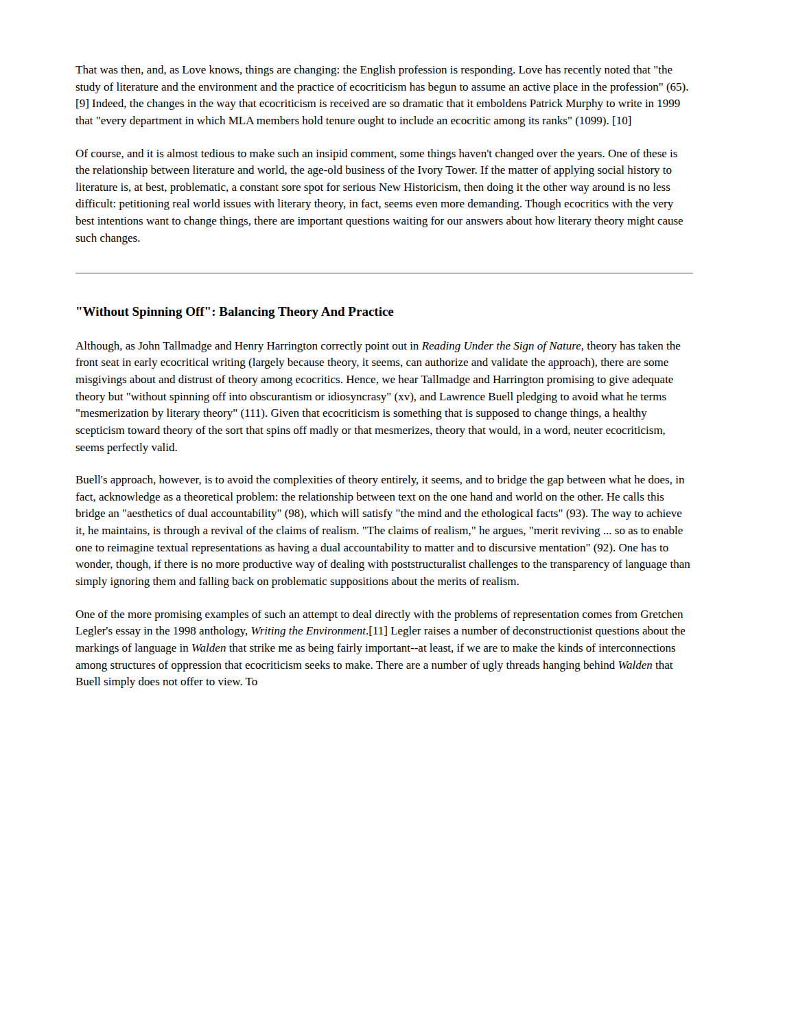That was then, and, as Love knows, things are changing: the English profession is responding. Love has recently noted that "the study of literature and the environment and the practice of ecocriticism has begun to assume an active place in the profession" (65).[9] Indeed, the changes in the way that ecocriticism is received are so dramatic that it emboldens Patrick Murphy to write in 1999 that "every department in which MLA members hold tenure ought to include an ecocritic among its ranks" (1099). [10]
Of course, and it is almost tedious to make such an insipid comment, some things haven't changed over the years. One of these is the relationship between literature and world, the age-old business of the Ivory Tower. If the matter of applying social history to literature is, at best, problematic, a constant sore spot for serious New Historicism, then doing it the other way around is no less difficult: petitioning real world issues with literary theory, in fact, seems even more demanding. Though ecocritics with the very best intentions want to change things, there are important questions waiting for our answers about how literary theory might cause such changes.
"Without Spinning Off": Balancing Theory And Practice
Although, as John Tallmadge and Henry Harrington correctly point out in Reading Under the Sign of Nature, theory has taken the front seat in early ecocritical writing (largely because theory, it seems, can authorize and validate the approach), there are some misgivings about and distrust of theory among ecocritics. Hence, we hear Tallmadge and Harrington promising to give adequate theory but "without spinning off into obscurantism or idiosyncrasy" (xv), and Lawrence Buell pledging to avoid what he terms "mesmerization by literary theory" (111). Given that ecocriticism is something that is supposed to change things, a healthy scepticism toward theory of the sort that spins off madly or that mesmerizes, theory that would, in a word, neuter ecocriticism, seems perfectly valid.
Buell's approach, however, is to avoid the complexities of theory entirely, it seems, and to bridge the gap between what he does, in fact, acknowledge as a theoretical problem: the relationship between text on the one hand and world on the other. He calls this bridge an "aesthetics of dual accountability" (98), which will satisfy "the mind and the ethological facts" (93). The way to achieve it, he maintains, is through a revival of the claims of realism. "The claims of realism," he argues, "merit reviving ... so as to enable one to reimagine textual representations as having a dual accountability to matter and to discursive mentation" (92). One has to wonder, though, if there is no more productive way of dealing with poststructuralist challenges to the transparency of language than simply ignoring them and falling back on problematic suppositions about the merits of realism.
One of the more promising examples of such an attempt to deal directly with the problems of representation comes from Gretchen Legler's essay in the 1998 anthology, Writing the Environment.[11] Legler raises a number of deconstructionist questions about the markings of language in Walden that strike me as being fairly important--at least, if we are to make the kinds of interconnections among structures of oppression that ecocriticism seeks to make. There are a number of ugly threads hanging behind Walden that Buell simply does not offer to view. To